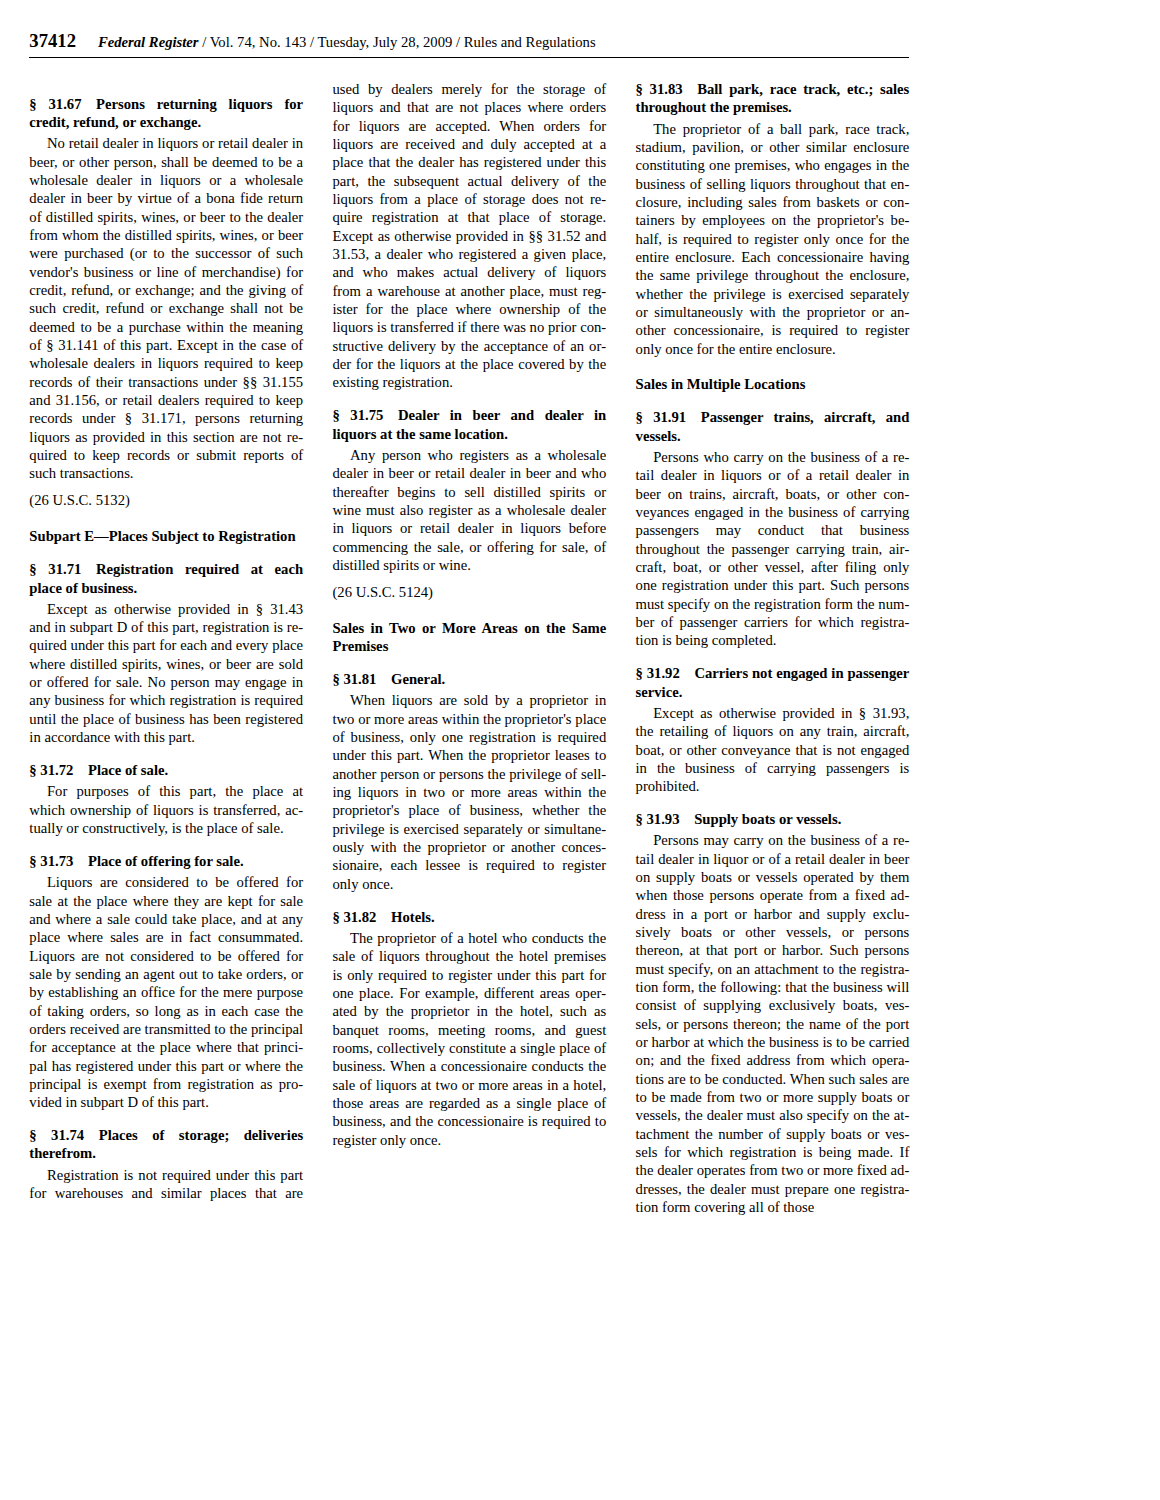37412 Federal Register / Vol. 74, No. 143 / Tuesday, July 28, 2009 / Rules and Regulations
§ 31.67 Persons returning liquors for credit, refund, or exchange.
No retail dealer in liquors or retail dealer in beer, or other person, shall be deemed to be a wholesale dealer in liquors or a wholesale dealer in beer by virtue of a bona fide return of distilled spirits, wines, or beer to the dealer from whom the distilled spirits, wines, or beer were purchased (or to the successor of such vendor's business or line of merchandise) for credit, refund, or exchange; and the giving of such credit, refund or exchange shall not be deemed to be a purchase within the meaning of § 31.141 of this part. Except in the case of wholesale dealers in liquors required to keep records of their transactions under §§ 31.155 and 31.156, or retail dealers required to keep records under § 31.171, persons returning liquors as provided in this section are not required to keep records or submit reports of such transactions.
(26 U.S.C. 5132)
Subpart E—Places Subject to Registration
§ 31.71 Registration required at each place of business.
Except as otherwise provided in § 31.43 and in subpart D of this part, registration is required under this part for each and every place where distilled spirits, wines, or beer are sold or offered for sale. No person may engage in any business for which registration is required until the place of business has been registered in accordance with this part.
§ 31.72 Place of sale.
For purposes of this part, the place at which ownership of liquors is transferred, actually or constructively, is the place of sale.
§ 31.73 Place of offering for sale.
Liquors are considered to be offered for sale at the place where they are kept for sale and where a sale could take place, and at any place where sales are in fact consummated. Liquors are not considered to be offered for sale by sending an agent out to take orders, or by establishing an office for the mere purpose of taking orders, so long as in each case the orders received are transmitted to the principal for acceptance at the place where that principal has registered under this part or where the principal is exempt from registration as provided in subpart D of this part.
§ 31.74 Places of storage; deliveries therefrom.
Registration is not required under this part for warehouses and similar places that are used by dealers merely for the storage of liquors and that are not places where orders for liquors are accepted. When orders for liquors are received and duly accepted at a place that the dealer has registered under this part, the subsequent actual delivery of the liquors from a place of storage does not require registration at that place of storage. Except as otherwise provided in §§ 31.52 and 31.53, a dealer who registered a given place, and who makes actual delivery of liquors from a warehouse at another place, must register for the place where ownership of the liquors is transferred if there was no prior constructive delivery by the acceptance of an order for the liquors at the place covered by the existing registration.
§ 31.75 Dealer in beer and dealer in liquors at the same location.
Any person who registers as a wholesale dealer in beer or retail dealer in beer and who thereafter begins to sell distilled spirits or wine must also register as a wholesale dealer in liquors or retail dealer in liquors before commencing the sale, or offering for sale, of distilled spirits or wine.
(26 U.S.C. 5124)
Sales in Two or More Areas on the Same Premises
§ 31.81 General.
When liquors are sold by a proprietor in two or more areas within the proprietor's place of business, only one registration is required under this part. When the proprietor leases to another person or persons the privilege of selling liquors in two or more areas within the proprietor's place of business, whether the privilege is exercised separately or simultaneously with the proprietor or another concessionaire, each lessee is required to register only once.
§ 31.82 Hotels.
The proprietor of a hotel who conducts the sale of liquors throughout the hotel premises is only required to register under this part for one place. For example, different areas operated by the proprietor in the hotel, such as banquet rooms, meeting rooms, and guest rooms, collectively constitute a single place of business. When a concessionaire conducts the sale of liquors at two or more areas in a hotel, those areas are regarded as a single place of business, and the concessionaire is required to register only once.
§ 31.83 Ball park, race track, etc.; sales throughout the premises.
The proprietor of a ball park, race track, stadium, pavilion, or other similar enclosure constituting one premises, who engages in the business of selling liquors throughout that enclosure, including sales from baskets or containers by employees on the proprietor's behalf, is required to register only once for the entire enclosure. Each concessionaire having the same privilege throughout the enclosure, whether the privilege is exercised separately or simultaneously with the proprietor or another concessionaire, is required to register only once for the entire enclosure.
Sales in Multiple Locations
§ 31.91 Passenger trains, aircraft, and vessels.
Persons who carry on the business of a retail dealer in liquors or of a retail dealer in beer on trains, aircraft, boats, or other conveyances engaged in the business of carrying passengers may conduct that business throughout the passenger carrying train, aircraft, boat, or other vessel, after filing only one registration under this part. Such persons must specify on the registration form the number of passenger carriers for which registration is being completed.
§ 31.92 Carriers not engaged in passenger service.
Except as otherwise provided in § 31.93, the retailing of liquors on any train, aircraft, boat, or other conveyance that is not engaged in the business of carrying passengers is prohibited.
§ 31.93 Supply boats or vessels.
Persons may carry on the business of a retail dealer in liquor or of a retail dealer in beer on supply boats or vessels operated by them when those persons operate from a fixed address in a port or harbor and supply exclusively boats or other vessels, or persons thereon, at that port or harbor. Such persons must specify, on an attachment to the registration form, the following: that the business will consist of supplying exclusively boats, vessels, or persons thereon; the name of the port or harbor at which the business is to be carried on; and the fixed address from which operations are to be conducted. When such sales are to be made from two or more supply boats or vessels, the dealer must also specify on the attachment the number of supply boats or vessels for which registration is being made. If the dealer operates from two or more fixed addresses, the dealer must prepare one registration form covering all of those